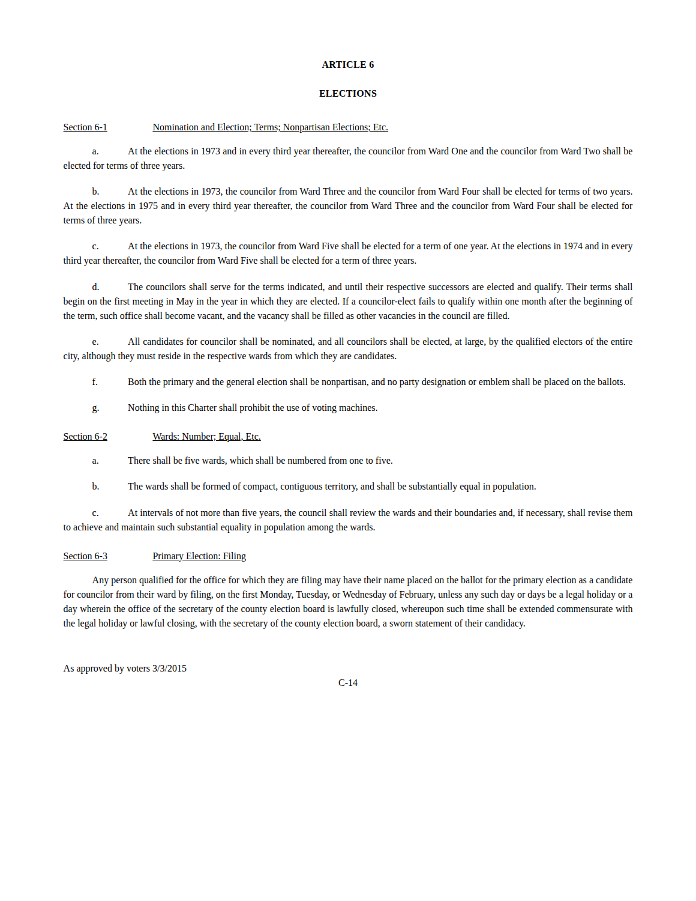ARTICLE 6
ELECTIONS
Section 6-1 Nomination and Election; Terms; Nonpartisan Elections; Etc.
a. At the elections in 1973 and in every third year thereafter, the councilor from Ward One and the councilor from Ward Two shall be elected for terms of three years.
b. At the elections in 1973, the councilor from Ward Three and the councilor from Ward Four shall be elected for terms of two years. At the elections in 1975 and in every third year thereafter, the councilor from Ward Three and the councilor from Ward Four shall be elected for terms of three years.
c. At the elections in 1973, the councilor from Ward Five shall be elected for a term of one year. At the elections in 1974 and in every third year thereafter, the councilor from Ward Five shall be elected for a term of three years.
d. The councilors shall serve for the terms indicated, and until their respective successors are elected and qualify. Their terms shall begin on the first meeting in May in the year in which they are elected. If a councilor-elect fails to qualify within one month after the beginning of the term, such office shall become vacant, and the vacancy shall be filled as other vacancies in the council are filled.
e. All candidates for councilor shall be nominated, and all councilors shall be elected, at large, by the qualified electors of the entire city, although they must reside in the respective wards from which they are candidates.
f. Both the primary and the general election shall be nonpartisan, and no party designation or emblem shall be placed on the ballots.
g. Nothing in this Charter shall prohibit the use of voting machines.
Section 6-2 Wards: Number; Equal, Etc.
a. There shall be five wards, which shall be numbered from one to five.
b. The wards shall be formed of compact, contiguous territory, and shall be substantially equal in population.
c. At intervals of not more than five years, the council shall review the wards and their boundaries and, if necessary, shall revise them to achieve and maintain such substantial equality in population among the wards.
Section 6-3 Primary Election: Filing
Any person qualified for the office for which they are filing may have their name placed on the ballot for the primary election as a candidate for councilor from their ward by filing, on the first Monday, Tuesday, or Wednesday of February, unless any such day or days be a legal holiday or a day wherein the office of the secretary of the county election board is lawfully closed, whereupon such time shall be extended commensurate with the legal holiday or lawful closing, with the secretary of the county election board, a sworn statement of their candidacy.
As approved by voters 3/3/2015
C-14